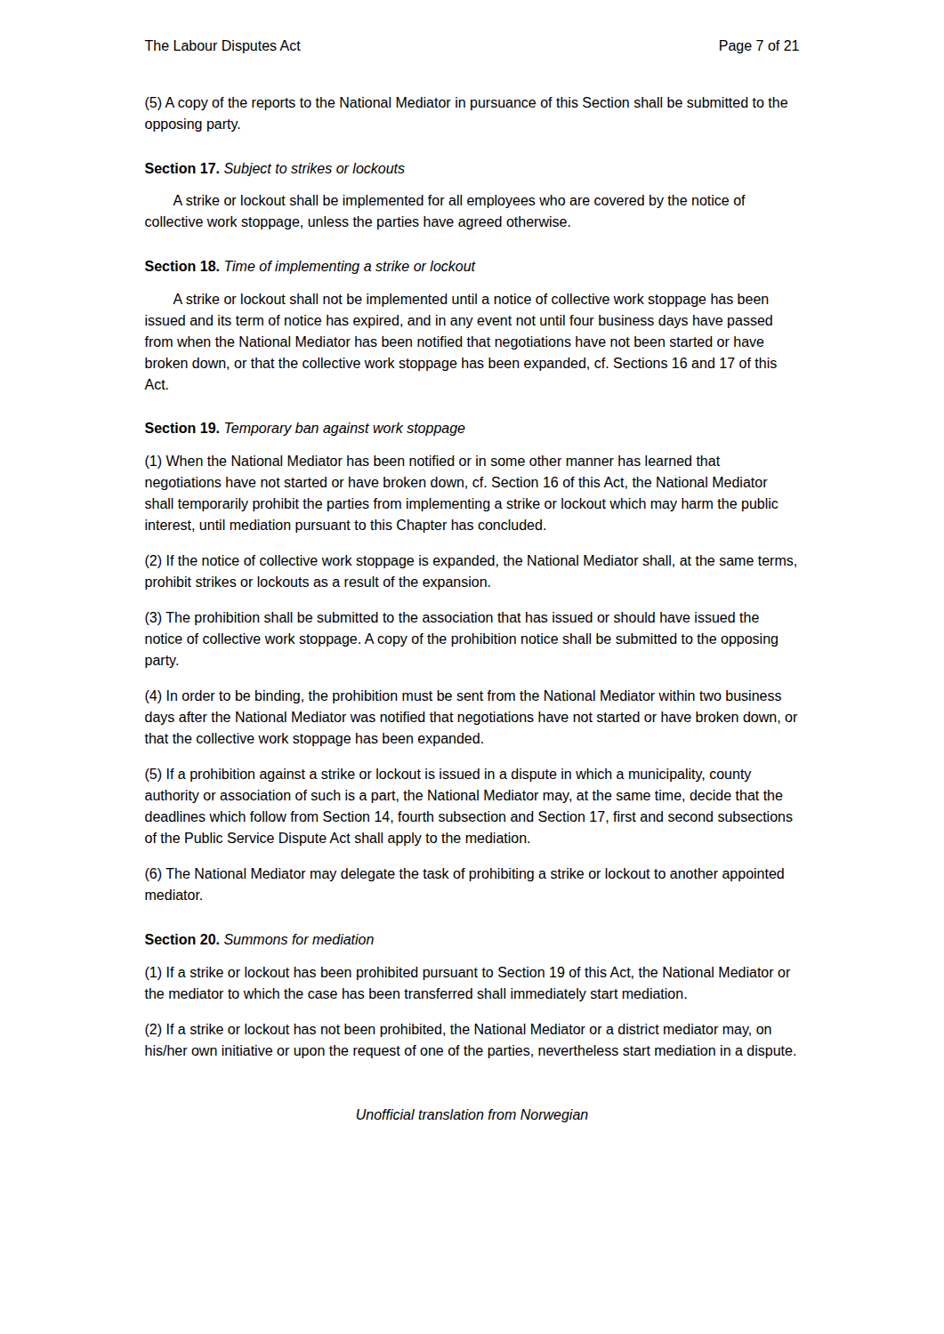The Labour Disputes Act Page 7 of 21
(5) A copy of the reports to the National Mediator in pursuance of this Section shall be submitted to the opposing party.
Section 17. Subject to strikes or lockouts
A strike or lockout shall be implemented for all employees who are covered by the notice of collective work stoppage, unless the parties have agreed otherwise.
Section 18. Time of implementing a strike or lockout
A strike or lockout shall not be implemented until a notice of collective work stoppage has been issued and its term of notice has expired, and in any event not until four business days have passed from when the National Mediator has been notified that negotiations have not been started or have broken down, or that the collective work stoppage has been expanded, cf. Sections 16 and 17 of this Act.
Section 19. Temporary ban against work stoppage
(1) When the National Mediator has been notified or in some other manner has learned that negotiations have not started or have broken down, cf. Section 16 of this Act, the National Mediator shall temporarily prohibit the parties from implementing a strike or lockout which may harm the public interest, until mediation pursuant to this Chapter has concluded.
(2) If the notice of collective work stoppage is expanded, the National Mediator shall, at the same terms, prohibit strikes or lockouts as a result of the expansion.
(3) The prohibition shall be submitted to the association that has issued or should have issued the notice of collective work stoppage. A copy of the prohibition notice shall be submitted to the opposing party.
(4) In order to be binding, the prohibition must be sent from the National Mediator within two business days after the National Mediator was notified that negotiations have not started or have broken down, or that the collective work stoppage has been expanded.
(5) If a prohibition against a strike or lockout is issued in a dispute in which a municipality, county authority or association of such is a part, the National Mediator may, at the same time, decide that the deadlines which follow from Section 14, fourth subsection and Section 17, first and second subsections of the Public Service Dispute Act shall apply to the mediation.
(6) The National Mediator may delegate the task of prohibiting a strike or lockout to another appointed mediator.
Section 20. Summons for mediation
(1) If a strike or lockout has been prohibited pursuant to Section 19 of this Act, the National Mediator or the mediator to which the case has been transferred shall immediately start mediation.
(2) If a strike or lockout has not been prohibited, the National Mediator or a district mediator may, on his/her own initiative or upon the request of one of the parties, nevertheless start mediation in a dispute.
Unofficial translation from Norwegian